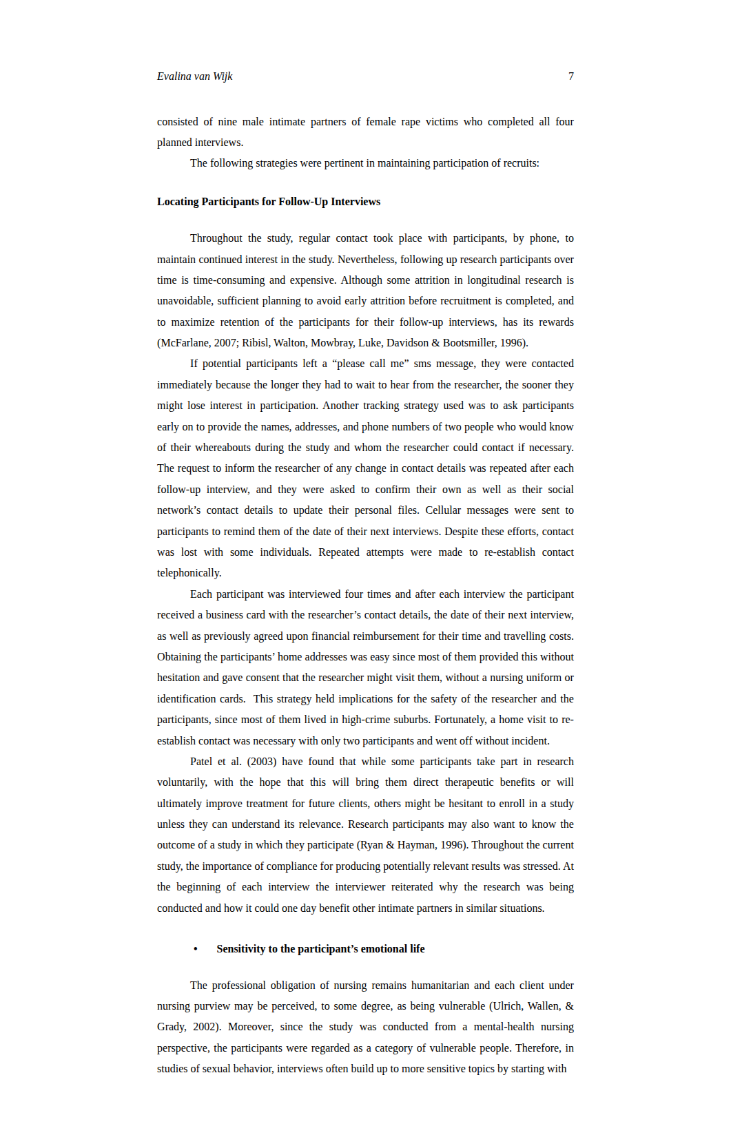Evalina van Wijk 7
consisted of nine male intimate partners of female rape victims who completed all four planned interviews.
The following strategies were pertinent in maintaining participation of recruits:
Locating Participants for Follow-Up Interviews
Throughout the study, regular contact took place with participants, by phone, to maintain continued interest in the study. Nevertheless, following up research participants over time is time-consuming and expensive. Although some attrition in longitudinal research is unavoidable, sufficient planning to avoid early attrition before recruitment is completed, and to maximize retention of the participants for their follow-up interviews, has its rewards (McFarlane, 2007; Ribisl, Walton, Mowbray, Luke, Davidson & Bootsmiller, 1996).
If potential participants left a “please call me” sms message, they were contacted immediately because the longer they had to wait to hear from the researcher, the sooner they might lose interest in participation. Another tracking strategy used was to ask participants early on to provide the names, addresses, and phone numbers of two people who would know of their whereabouts during the study and whom the researcher could contact if necessary. The request to inform the researcher of any change in contact details was repeated after each follow-up interview, and they were asked to confirm their own as well as their social network’s contact details to update their personal files. Cellular messages were sent to participants to remind them of the date of their next interviews. Despite these efforts, contact was lost with some individuals. Repeated attempts were made to re-establish contact telephonically.
Each participant was interviewed four times and after each interview the participant received a business card with the researcher’s contact details, the date of their next interview, as well as previously agreed upon financial reimbursement for their time and travelling costs. Obtaining the participants’ home addresses was easy since most of them provided this without hesitation and gave consent that the researcher might visit them, without a nursing uniform or identification cards. This strategy held implications for the safety of the researcher and the participants, since most of them lived in high-crime suburbs. Fortunately, a home visit to re-establish contact was necessary with only two participants and went off without incident.
Patel et al. (2003) have found that while some participants take part in research voluntarily, with the hope that this will bring them direct therapeutic benefits or will ultimately improve treatment for future clients, others might be hesitant to enroll in a study unless they can understand its relevance. Research participants may also want to know the outcome of a study in which they participate (Ryan & Hayman, 1996). Throughout the current study, the importance of compliance for producing potentially relevant results was stressed. At the beginning of each interview the interviewer reiterated why the research was being conducted and how it could one day benefit other intimate partners in similar situations.
Sensitivity to the participant’s emotional life
The professional obligation of nursing remains humanitarian and each client under nursing purview may be perceived, to some degree, as being vulnerable (Ulrich, Wallen, & Grady, 2002). Moreover, since the study was conducted from a mental-health nursing perspective, the participants were regarded as a category of vulnerable people. Therefore, in studies of sexual behavior, interviews often build up to more sensitive topics by starting with